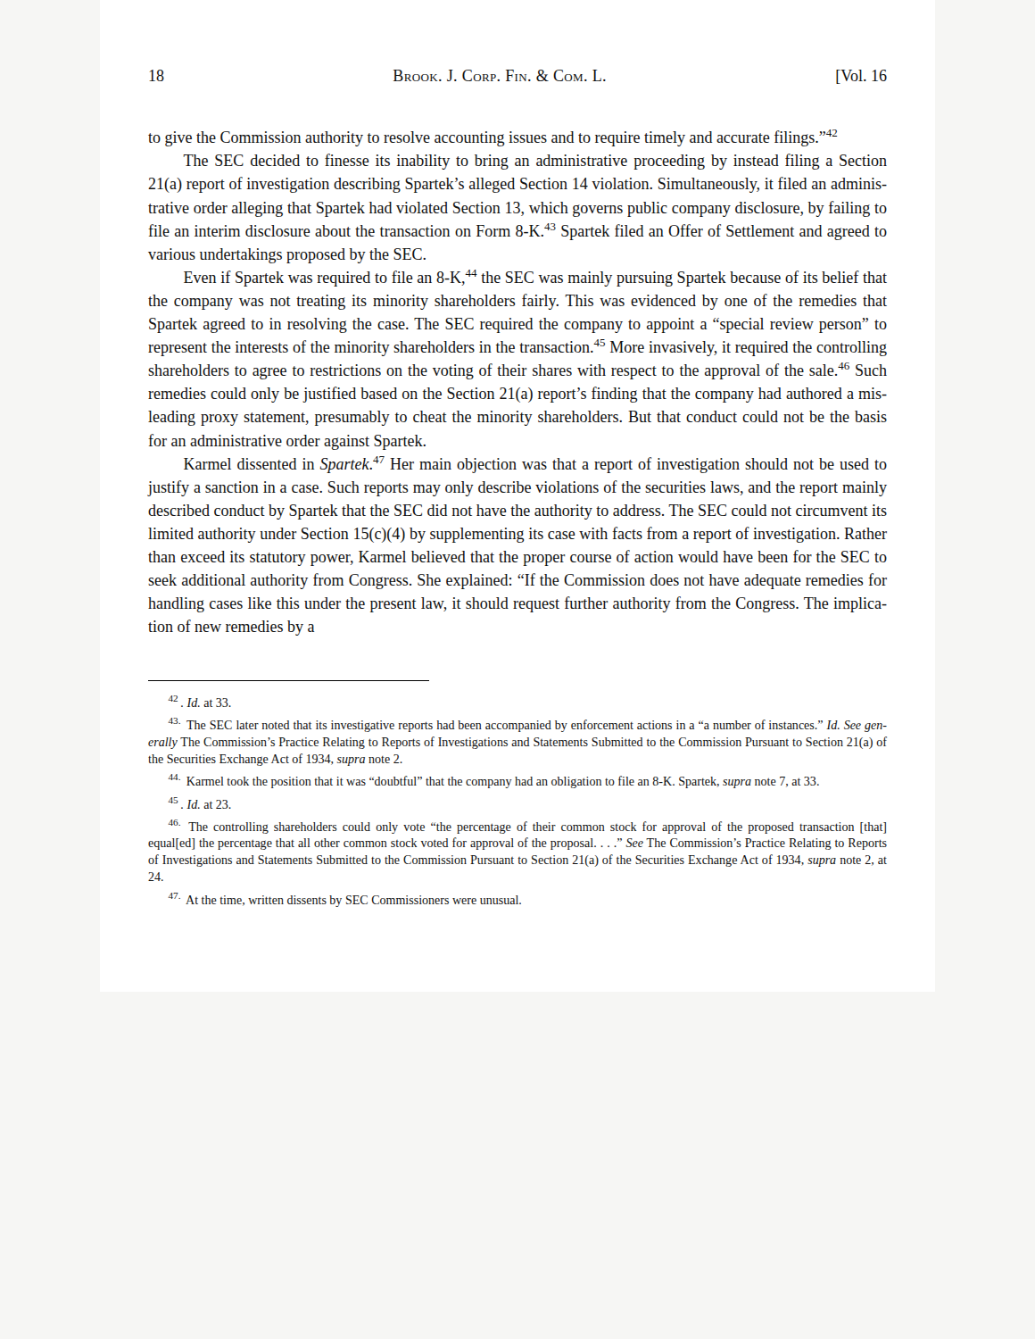18 Brook. J. Corp. Fin. & Com. L. [Vol. 16
to give the Commission authority to resolve accounting issues and to require timely and accurate filings.”42
The SEC decided to finesse its inability to bring an administrative proceeding by instead filing a Section 21(a) report of investigation describing Spartek’s alleged Section 14 violation. Simultaneously, it filed an administrative order alleging that Spartek had violated Section 13, which governs public company disclosure, by failing to file an interim disclosure about the transaction on Form 8-K.43 Spartek filed an Offer of Settlement and agreed to various undertakings proposed by the SEC.
Even if Spartek was required to file an 8-K,44 the SEC was mainly pursuing Spartek because of its belief that the company was not treating its minority shareholders fairly. This was evidenced by one of the remedies that Spartek agreed to in resolving the case. The SEC required the company to appoint a “special review person” to represent the interests of the minority shareholders in the transaction.45 More invasively, it required the controlling shareholders to agree to restrictions on the voting of their shares with respect to the approval of the sale.46 Such remedies could only be justified based on the Section 21(a) report’s finding that the company had authored a misleading proxy statement, presumably to cheat the minority shareholders. But that conduct could not be the basis for an administrative order against Spartek.
Karmel dissented in Spartek.47 Her main objection was that a report of investigation should not be used to justify a sanction in a case. Such reports may only describe violations of the securities laws, and the report mainly described conduct by Spartek that the SEC did not have the authority to address. The SEC could not circumvent its limited authority under Section 15(c)(4) by supplementing its case with facts from a report of investigation. Rather than exceed its statutory power, Karmel believed that the proper course of action would have been for the SEC to seek additional authority from Congress. She explained: “If the Commission does not have adequate remedies for handling cases like this under the present law, it should request further authority from the Congress. The implication of new remedies by a
42. Id. at 33.
43. The SEC later noted that its investigative reports had been accompanied by enforcement actions in a “a number of instances.” Id. See generally The Commission’s Practice Relating to Reports of Investigations and Statements Submitted to the Commission Pursuant to Section 21(a) of the Securities Exchange Act of 1934, supra note 2.
44. Karmel took the position that it was “doubtful” that the company had an obligation to file an 8-K. Spartek, supra note 7, at 33.
45. Id. at 23.
46. The controlling shareholders could only vote “the percentage of their common stock for approval of the proposed transaction [that] equal[ed] the percentage that all other common stock voted for approval of the proposal. . . .” See The Commission’s Practice Relating to Reports of Investigations and Statements Submitted to the Commission Pursuant to Section 21(a) of the Securities Exchange Act of 1934, supra note 2, at 24.
47. At the time, written dissents by SEC Commissioners were unusual.